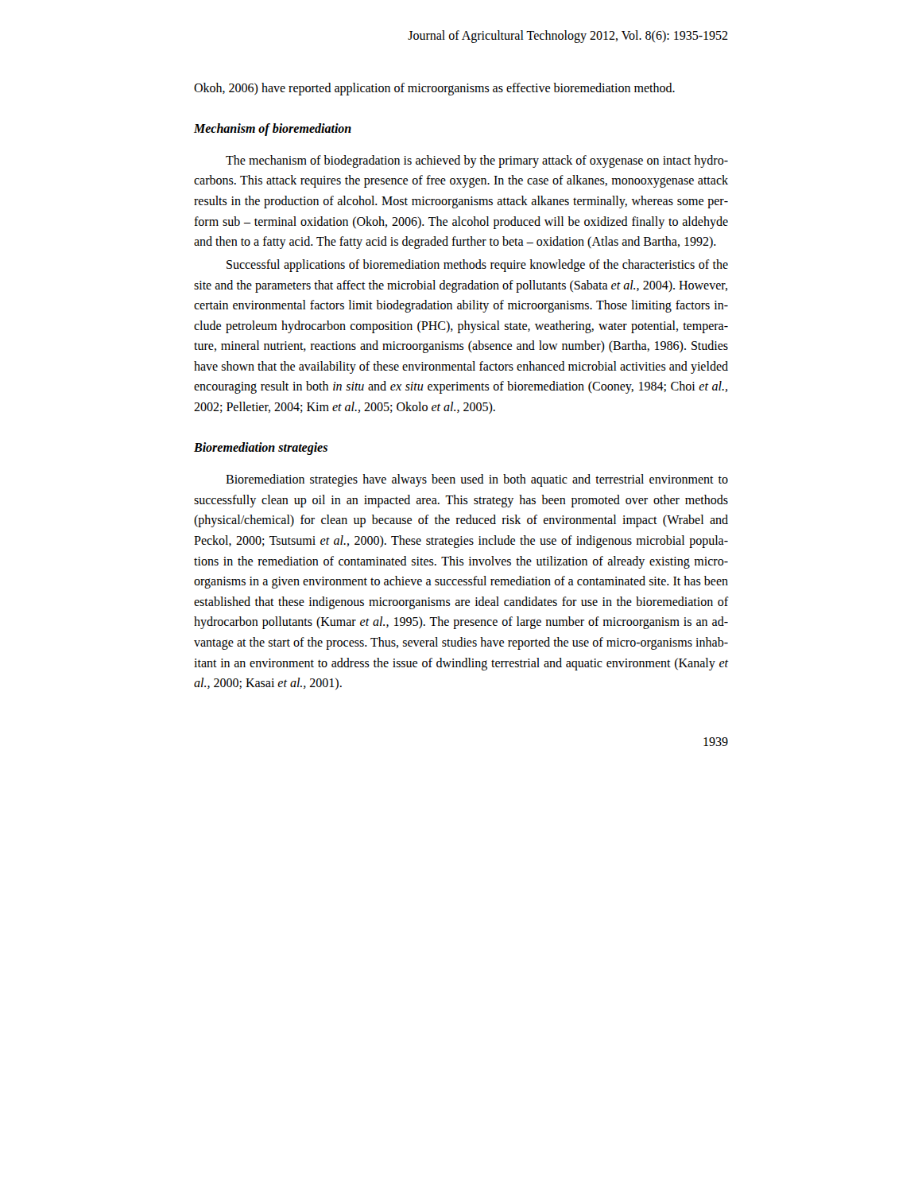Journal of Agricultural Technology 2012, Vol. 8(6): 1935-1952
Okoh, 2006) have reported application of microorganisms as effective bioremediation method.
Mechanism of bioremediation
The mechanism of biodegradation is achieved by the primary attack of oxygenase on intact hydrocarbons. This attack requires the presence of free oxygen. In the case of alkanes, monooxygenase attack results in the production of alcohol. Most microorganisms attack alkanes terminally, whereas some perform sub – terminal oxidation (Okoh, 2006). The alcohol produced will be oxidized finally to aldehyde and then to a fatty acid. The fatty acid is degraded further to beta – oxidation (Atlas and Bartha, 1992).
Successful applications of bioremediation methods require knowledge of the characteristics of the site and the parameters that affect the microbial degradation of pollutants (Sabata et al., 2004). However, certain environmental factors limit biodegradation ability of microorganisms. Those limiting factors include petroleum hydrocarbon composition (PHC), physical state, weathering, water potential, temperature, mineral nutrient, reactions and microorganisms (absence and low number) (Bartha, 1986). Studies have shown that the availability of these environmental factors enhanced microbial activities and yielded encouraging result in both in situ and ex situ experiments of bioremediation (Cooney, 1984; Choi et al., 2002; Pelletier, 2004; Kim et al., 2005; Okolo et al., 2005).
Bioremediation strategies
Bioremediation strategies have always been used in both aquatic and terrestrial environment to successfully clean up oil in an impacted area. This strategy has been promoted over other methods (physical/chemical) for clean up because of the reduced risk of environmental impact (Wrabel and Peckol, 2000; Tsutsumi et al., 2000). These strategies include the use of indigenous microbial populations in the remediation of contaminated sites. This involves the utilization of already existing microorganisms in a given environment to achieve a successful remediation of a contaminated site. It has been established that these indigenous microorganisms are ideal candidates for use in the bioremediation of hydrocarbon pollutants (Kumar et al., 1995). The presence of large number of microorganism is an advantage at the start of the process. Thus, several studies have reported the use of micro-organisms inhabitant in an environment to address the issue of dwindling terrestrial and aquatic environment (Kanaly et al., 2000; Kasai et al., 2001).
1939